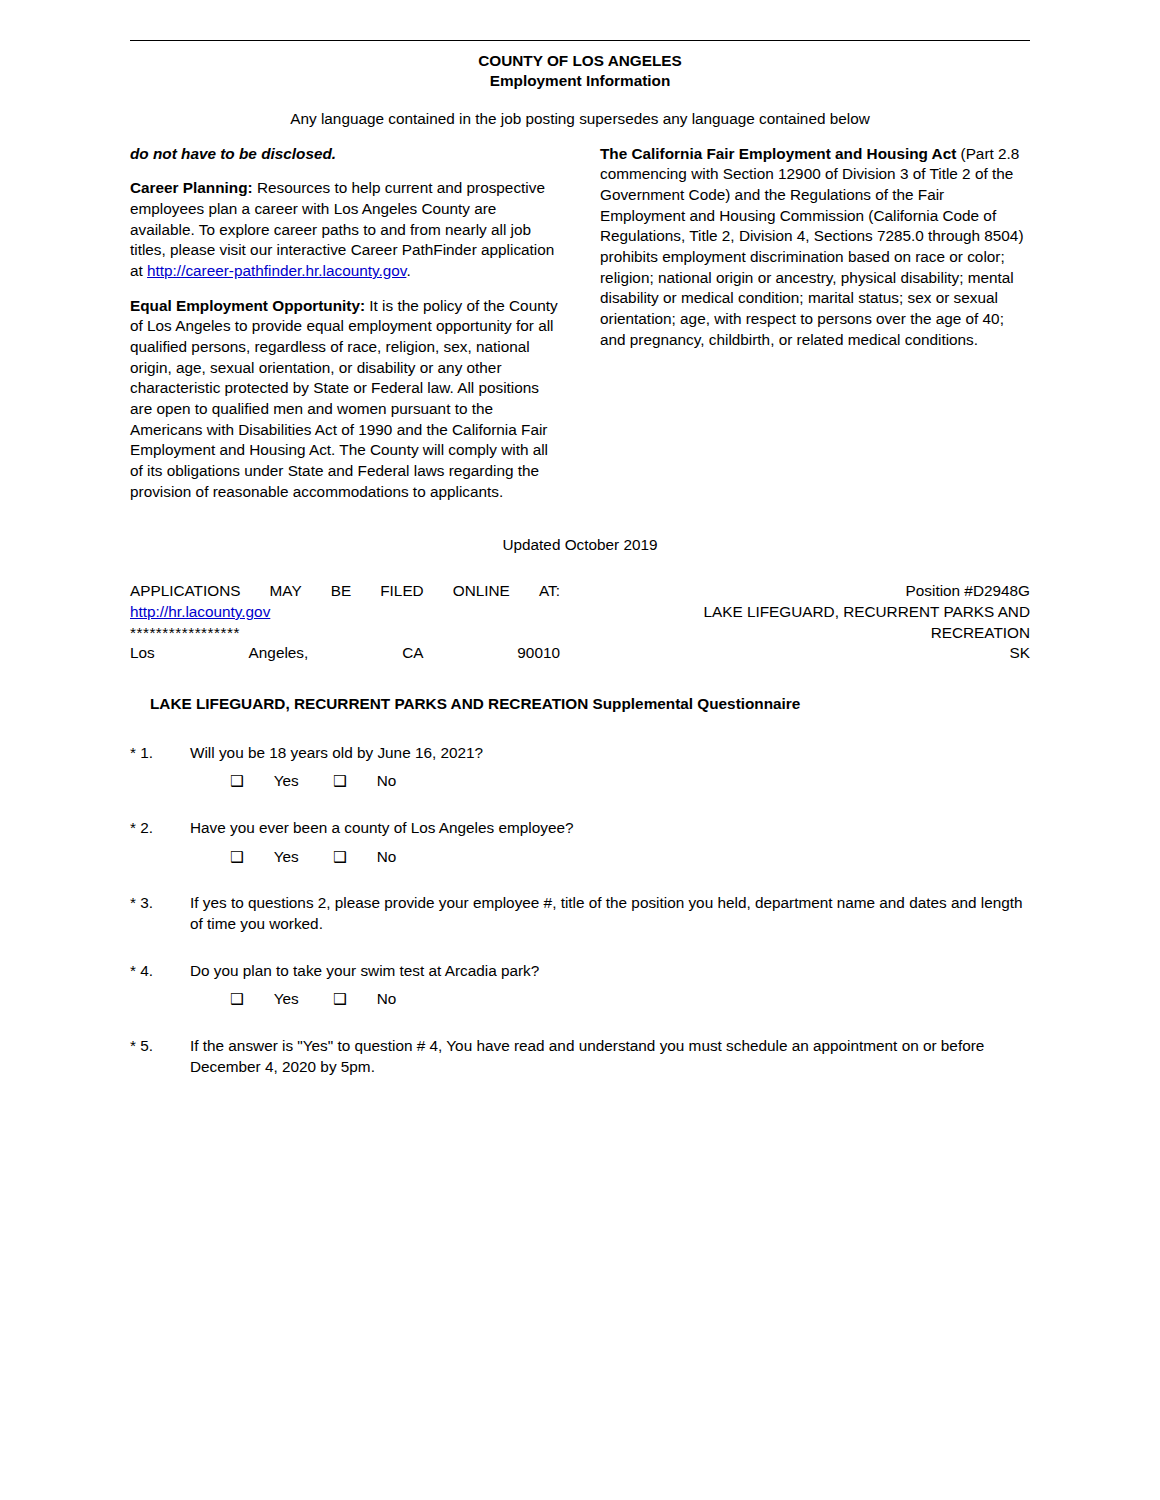COUNTY OF LOS ANGELES
Employment Information
Any language contained in the job posting supersedes any language contained below
do not have to be disclosed.
Career Planning: Resources to help current and prospective employees plan a career with Los Angeles County are available. To explore career paths to and from nearly all job titles, please visit our interactive Career PathFinder application at http://career-pathfinder.hr.lacounty.gov.
Equal Employment Opportunity: It is the policy of the County of Los Angeles to provide equal employment opportunity for all qualified persons, regardless of race, religion, sex, national origin, age, sexual orientation, or disability or any other characteristic protected by State or Federal law. All positions are open to qualified men and women pursuant to the Americans with Disabilities Act of 1990 and the California Fair Employment and Housing Act. The County will comply with all of its obligations under State and Federal laws regarding the provision of reasonable accommodations to applicants.
The California Fair Employment and Housing Act (Part 2.8 commencing with Section 12900 of Division 3 of Title 2 of the Government Code) and the Regulations of the Fair Employment and Housing Commission (California Code of Regulations, Title 2, Division 4, Sections 7285.0 through 8504) prohibits employment discrimination based on race or color; religion; national origin or ancestry, physical disability; mental disability or medical condition; marital status; sex or sexual orientation; age, with respect to persons over the age of 40; and pregnancy, childbirth, or related medical conditions.
Updated October 2019
APPLICATIONS MAY BE FILED ONLINE AT:
http://hr.lacounty.gov
*****************
Los Angeles, CA 90010
Position #D2948G
LAKE LIFEGUARD, RECURRENT PARKS AND RECREATION
SK
LAKE LIFEGUARD, RECURRENT PARKS AND RECREATION Supplemental Questionnaire
* 1. Will you be 18 years old by June 16, 2021?
❑Yes ❑No
* 2. Have you ever been a county of Los Angeles employee?
❑Yes ❑No
* 3. If yes to questions 2, please provide your employee #, title of the position you held, department name and dates and length of time you worked.
* 4. Do you plan to take your swim test at Arcadia park?
❑Yes ❑No
* 5. If the answer is "Yes" to question # 4, You have read and understand you must schedule an appointment on or before December 4, 2020 by 5pm.